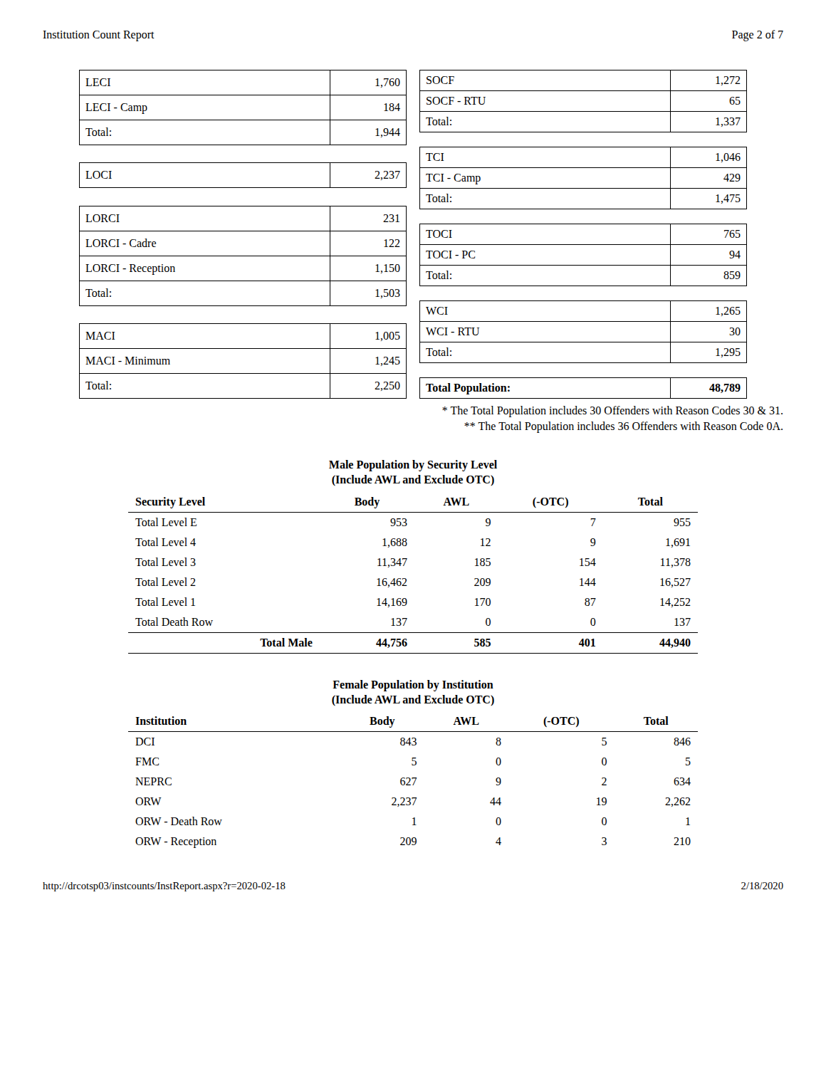Institution Count Report
Page 2 of 7
| LECI | 1,760 |
| LECI - Camp | 184 |
| Total: | 1,944 |
| LOCI | 2,237 |
| LORCI | 231 |
| LORCI - Cadre | 122 |
| LORCI - Reception | 1,150 |
| Total: | 1,503 |
| MACI | 1,005 |
| MACI - Minimum | 1,245 |
| Total: | 2,250 |
| SOCF | 1,272 |
| SOCF - RTU | 65 |
| Total: | 1,337 |
| TCI | 1,046 |
| TCI - Camp | 429 |
| Total: | 1,475 |
| TOCI | 765 |
| TOCI - PC | 94 |
| Total: | 859 |
| WCI | 1,265 |
| WCI - RTU | 30 |
| Total: | 1,295 |
| Total Population: | 48,789 |
* The Total Population includes 30 Offenders with Reason Codes 30 & 31.
** The Total Population includes 36 Offenders with Reason Code 0A.
Male Population by Security Level
(Include AWL and Exclude OTC)
| Security Level | Body | AWL | (-OTC) | Total |
| --- | --- | --- | --- | --- |
| Total Level E | 953 | 9 | 7 | 955 |
| Total Level 4 | 1,688 | 12 | 9 | 1,691 |
| Total Level 3 | 11,347 | 185 | 154 | 11,378 |
| Total Level 2 | 16,462 | 209 | 144 | 16,527 |
| Total Level 1 | 14,169 | 170 | 87 | 14,252 |
| Total Death Row | 137 | 0 | 0 | 137 |
| Total Male | 44,756 | 585 | 401 | 44,940 |
Female Population by Institution
(Include AWL and Exclude OTC)
| Institution | Body | AWL | (-OTC) | Total |
| --- | --- | --- | --- | --- |
| DCI | 843 | 8 | 5 | 846 |
| FMC | 5 | 0 | 0 | 5 |
| NEPRC | 627 | 9 | 2 | 634 |
| ORW | 2,237 | 44 | 19 | 2,262 |
| ORW - Death Row | 1 | 0 | 0 | 1 |
| ORW - Reception | 209 | 4 | 3 | 210 |
http://drcotsp03/instcounts/InstReport.aspx?r=2020-02-18
2/18/2020